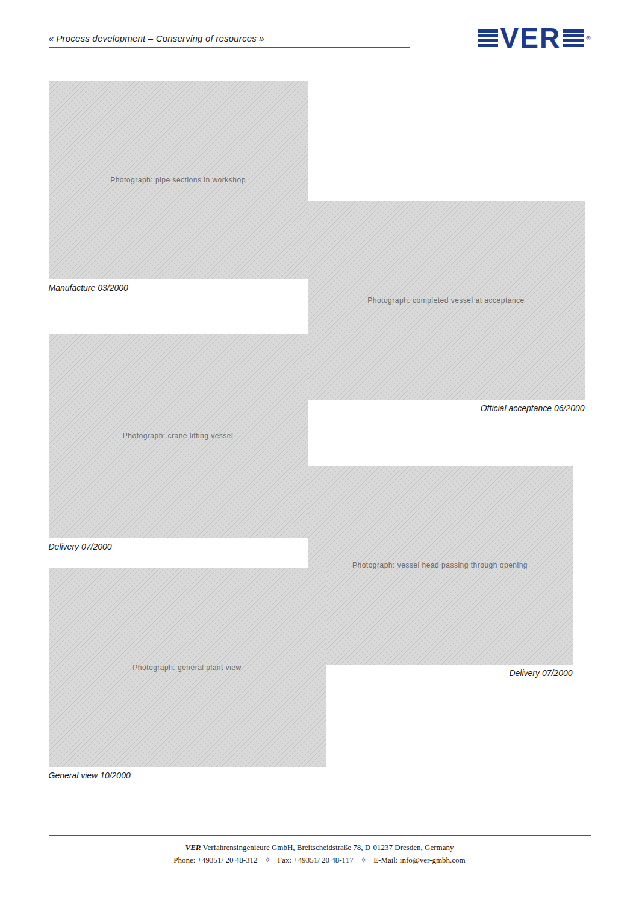« Process development – Conserving of resources »
VER
®
Photograph: pipe sections in workshop
Manufacture 03/2000
Photograph: completed vessel at acceptance
Official acceptance 06/2000
Photograph: crane lifting vessel
Delivery 07/2000
Photograph: vessel head passing through opening
Delivery 07/2000
Photograph: general plant view
General view 10/2000
VER Verfahrensingenieure GmbH, Breitscheidstraße 78, D-01237 Dresden, Germany
Phone: +49351/ 20 48-312 ✧ Fax: +49351/ 20 48-117 ✧ E-Mail: info@ver-gmbh.com